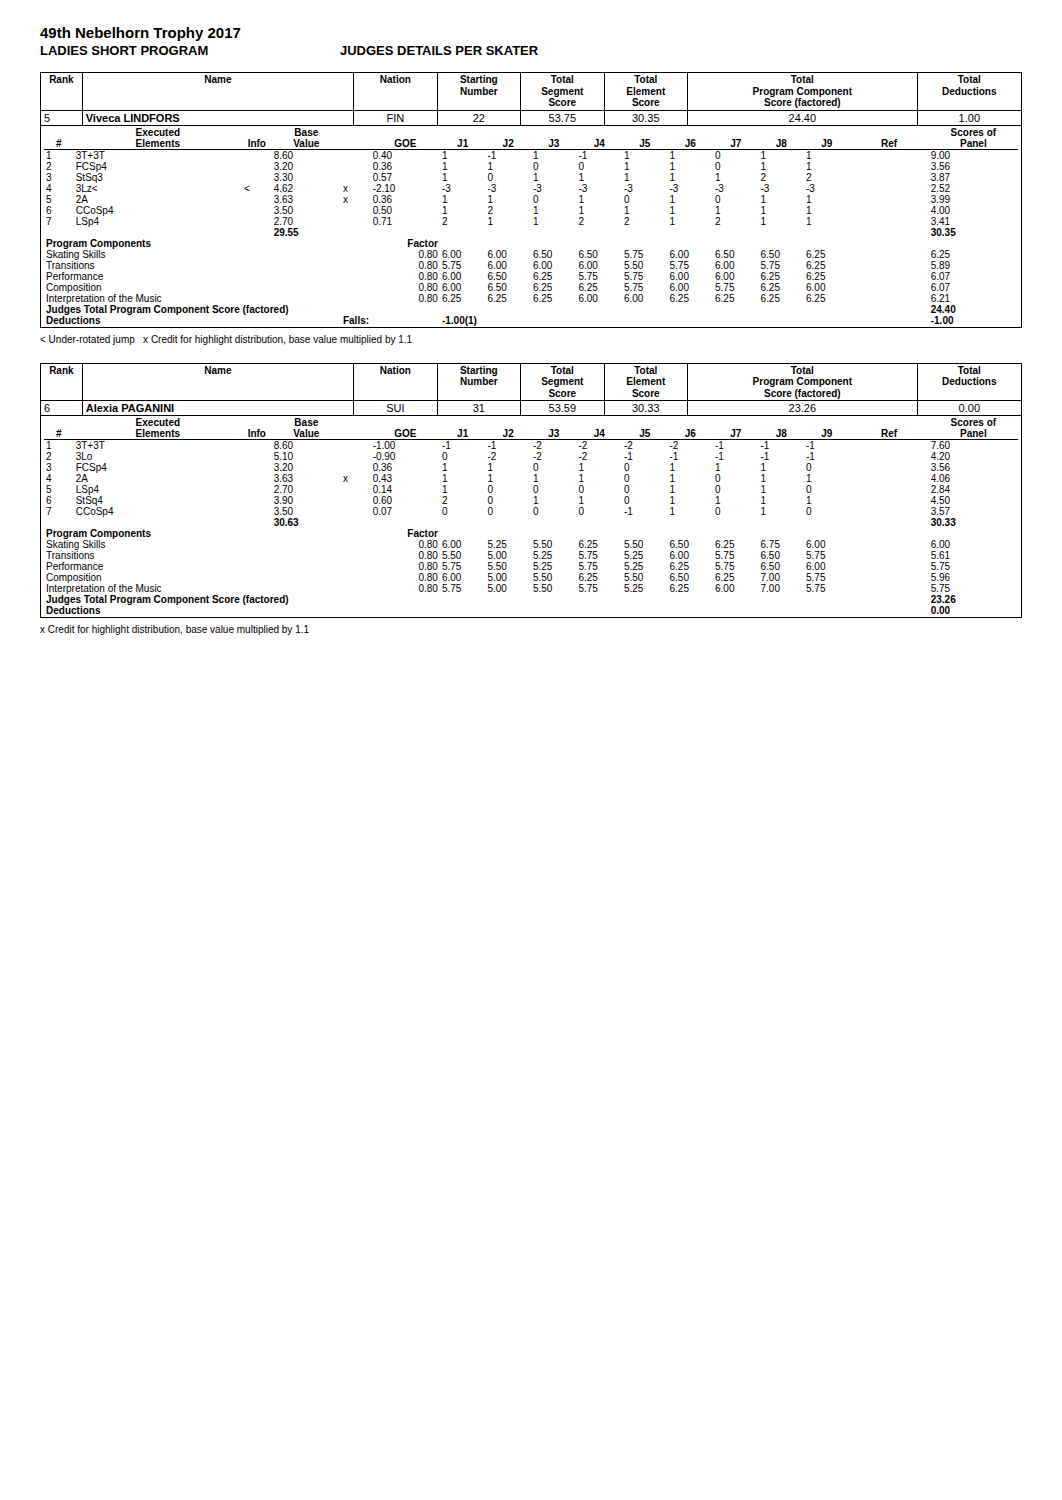49th Nebelhorn Trophy 2017
LADIES SHORT PROGRAMJUDGES DETAILS PER SKATER
| Rank | Name | Nation | Starting Number | Total Segment Score | Total Element Score | Total Program Component Score (factored) | Total Deductions |
| --- | --- | --- | --- | --- | --- | --- | --- |
| 5 | Viveca LINDFORS | FIN | 22 | 53.75 | 30.35 | 24.40 | 1.00 |
| / # / Executed Elements / Info / Base Value / / GOE / J1 / J2 / J3 / J4 / J5 / J6 / J7 / J8 / J9 / Ref / Scores of Panel / / --- / --- / --- / --- / --- / --- / --- / --- / --- / --- / --- / --- / --- / --- / --- / --- / --- / / 1 / 3T+3T / / 8.60 / / 0.40 / 1 / -1 / 1 / -1 / 1 / 1 / 0 / 1 / 1 / / 9.00 / / 2 / FCSp4 / / 3.20 / / 0.36 / 1 / 1 / 0 / 0 / 1 / 1 / 0 / 1 / 1 / / 3.56 / / 3 / StSq3 / / 3.30 / / 0.57 / 1 / 0 / 1 / 1 / 1 / 1 / 1 / 2 / 2 / / 3.87 / / 4 / 3Lz< / < / 4.62 / x / -2.10 / -3 / -3 / -3 / -3 / -3 / -3 / -3 / -3 / -3 / / 2.52 / / 5 / 2A / / 3.63 / x / 0.36 / 1 / 1 / 0 / 1 / 0 / 1 / 0 / 1 / 1 / / 3.99 / / 6 / CCoSp4 / / 3.50 / / 0.50 / 1 / 2 / 1 / 1 / 1 / 1 / 1 / 1 / 1 / / 4.00 / / 7 / LSp4 / / 2.70 / / 0.71 / 2 / 1 / 1 / 2 / 2 / 1 / 2 / 1 / 1 / / 3.41 / / / / / 29.55 / / / / 30.35 / / Program Components / Factor / / / Skating Skills / 0.80 / 6.00 / 6.00 / 6.50 / 6.50 / 5.75 / 6.00 / 6.50 / 6.50 / 6.25 / / 6.25 / / Transitions / 0.80 / 5.75 / 6.00 / 6.00 / 6.00 / 5.50 / 5.75 / 6.00 / 5.75 / 6.25 / / 5.89 / / Performance / 0.80 / 6.00 / 6.50 / 6.25 / 5.75 / 5.75 / 6.00 / 6.00 / 6.25 / 6.25 / / 6.07 / / Composition / 0.80 / 6.00 / 6.50 / 6.25 / 6.25 / 5.75 / 6.00 / 5.75 / 6.25 / 6.00 / / 6.07 / / Interpretation of the Music / 0.80 / 6.25 / 6.25 / 6.25 / 6.00 / 6.00 / 6.25 / 6.25 / 6.25 / 6.25 / / 6.21 / / Judges Total Program Component Score (factored) / / 24.40 / / Deductions / Falls: / -1.00(1) / / -1.00 / |
< Under-rotated jump x Credit for highlight distribution, base value multiplied by 1.1
| Rank | Name | Nation | Starting Number | Total Segment Score | Total Element Score | Total Program Component Score (factored) | Total Deductions |
| --- | --- | --- | --- | --- | --- | --- | --- |
| 6 | Alexia PAGANINI | SUI | 31 | 53.59 | 30.33 | 23.26 | 0.00 |
| / # / Executed Elements / Info / Base Value / / GOE / J1 / J2 / J3 / J4 / J5 / J6 / J7 / J8 / J9 / Ref / Scores of Panel / / --- / --- / --- / --- / --- / --- / --- / --- / --- / --- / --- / --- / --- / --- / --- / --- / --- / / 1 / 3T+3T / / 8.60 / / -1.00 / -1 / -1 / -2 / -2 / -2 / -2 / -1 / -1 / -1 / / 7.60 / / 2 / 3Lo / / 5.10 / / -0.90 / 0 / -2 / -2 / -2 / -1 / -1 / -1 / -1 / -1 / / 4.20 / / 3 / FCSp4 / / 3.20 / / 0.36 / 1 / 1 / 0 / 1 / 0 / 1 / 1 / 1 / 0 / / 3.56 / / 4 / 2A / / 3.63 / x / 0.43 / 1 / 1 / 1 / 1 / 0 / 1 / 0 / 1 / 1 / / 4.06 / / 5 / LSp4 / / 2.70 / / 0.14 / 1 / 0 / 0 / 0 / 0 / 1 / 0 / 1 / 0 / / 2.84 / / 6 / StSq4 / / 3.90 / / 0.60 / 2 / 0 / 1 / 1 / 0 / 1 / 1 / 1 / 1 / / 4.50 / / 7 / CCoSp4 / / 3.50 / / 0.07 / 0 / 0 / 0 / 0 / -1 / 1 / 0 / 1 / 0 / / 3.57 / / / / / 30.63 / / / / 30.33 / / Program Components / Factor / / / Skating Skills / 0.80 / 6.00 / 5.25 / 5.50 / 6.25 / 5.50 / 6.50 / 6.25 / 6.75 / 6.00 / / 6.00 / / Transitions / 0.80 / 5.50 / 5.00 / 5.25 / 5.75 / 5.25 / 6.00 / 5.75 / 6.50 / 5.75 / / 5.61 / / Performance / 0.80 / 5.75 / 5.50 / 5.25 / 5.75 / 5.25 / 6.25 / 5.75 / 6.50 / 6.00 / / 5.75 / / Composition / 0.80 / 6.00 / 5.00 / 5.50 / 6.25 / 5.50 / 6.50 / 6.25 / 7.00 / 5.75 / / 5.96 / / Interpretation of the Music / 0.80 / 5.75 / 5.00 / 5.50 / 5.75 / 5.25 / 6.25 / 6.00 / 7.00 / 5.75 / / 5.75 / / Judges Total Program Component Score (factored) / / 23.26 / / Deductions / / 0.00 / |
x Credit for highlight distribution, base value multiplied by 1.1